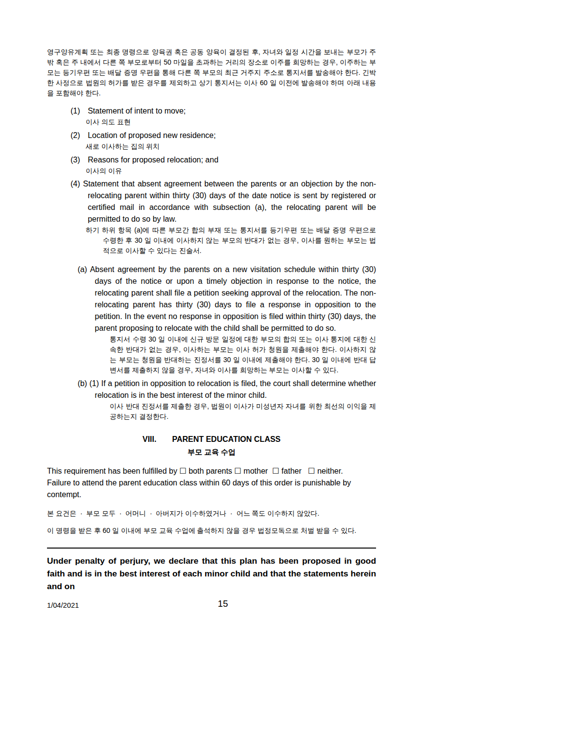영구양유계획 또는 최종 명령으로 양육권 혹은 공동 양육이 결정된 후, 자녀와 일정 시간을 보내는 부모가 주 밖 혹은 주 내에서 다른 쪽 부모로부터 50 마일을 초과하는 거리의 장소로 이주를 희망하는 경우, 이주하는 부모는 등기우편 또는 배달 증명 우편을 통해 다른 쪽 부모의 최근 거주지 주소로 통지서를 발송해야 한다. 긴박한 사정으로 법원의 허가를 받은 경우를 제외하고 상기 통지서는 이사 60 일 이전에 발송해야 하며 아래 내용을 포함해야 한다.
(1) Statement of intent to move; 이사 의도 표현
(2) Location of proposed new residence; 새로 이사하는 집의 위치
(3) Reasons for proposed relocation; and 이사의 이유
(4) Statement that absent agreement between the parents or an objection by the non-relocating parent within thirty (30) days of the date notice is sent by registered or certified mail in accordance with subsection (a), the relocating parent will be permitted to do so by law. 하기 하위 항목 (a)에 따른 부모간 합의 부재 또는 통지서를 등기우편 또는 배달 증명 우편으로 수령한 후 30 일 이내에 이사하지 않는 부모의 반대가 없는 경우, 이사를 원하는 부모는 법적으로 이사할 수 있다는 진술서.
(a) Absent agreement by the parents on a new visitation schedule within thirty (30) days of the notice or upon a timely objection in response to the notice, the relocating parent shall file a petition seeking approval of the relocation. The non-relocating parent has thirty (30) days to file a response in opposition to the petition. In the event no response in opposition is filed within thirty (30) days, the parent proposing to relocate with the child shall be permitted to do so. 통지서 수령 30 일 이내에 신규 방문 일정에 대한 부모의 합의 또는 이사 통지에 대한 신속한 반대가 없는 경우, 이사하는 부모는 이사 허가 청원을 제출해야 한다. 이사하지 않는 부모는 청원을 반대하는 진정서를 30 일 이내에 제출해야 한다. 30 일 이내에 반대 답변서를 제출하지 않을 경우, 자녀와 이사를 희망하는 부모는 이사할 수 있다.
(b) (1) If a petition in opposition to relocation is filed, the court shall determine whether relocation is in the best interest of the minor child. 이사 반대 진정서를 제출한 경우, 법원이 이사가 미성년자 자녀를 위한 최선의 이익을 제공하는지 결정한다.
VIII. PARENT EDUCATION CLASS
부모 교육 수업
This requirement has been fulfilled by ☐ both parents ☐ mother ☐ father ☐ neither.
Failure to attend the parent education class within 60 days of this order is punishable by contempt.
본 요건은 · 부모 모두 · 어머니 · 아버지가 이수하였거나 · 어느 쪽도 이수하지 않았다.
이 명령을 받은 후 60 일 이내에 부모 교육 수업에 출석하지 않을 경우 법정모독으로 처벌 받을 수 있다.
Under penalty of perjury, we declare that this plan has been proposed in good faith and is in the best interest of each minor child and that the statements herein and on
1/04/2021 15